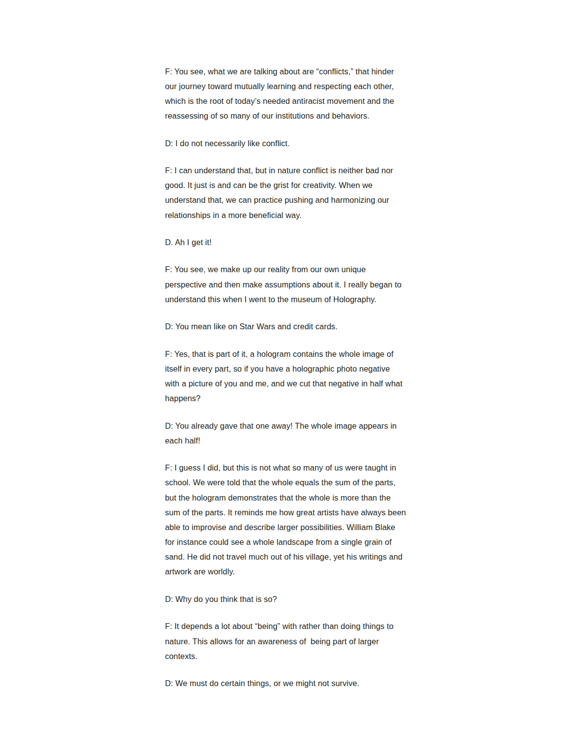F: You see, what we are talking about are “conflicts,” that hinder our journey toward mutually learning and respecting each other, which is the root of today’s needed antiracist movement and the reassessing of so many of our institutions and behaviors.
D: I do not necessarily like conflict.
F: I can understand that, but in nature conflict is neither bad nor good. It just is and can be the grist for creativity. When we understand that, we can practice pushing and harmonizing our relationships in a more beneficial way.
D. Ah I get it!
F: You see, we make up our reality from our own unique perspective and then make assumptions about it. I really began to understand this when I went to the museum of Holography.
D: You mean like on Star Wars and credit cards.
F: Yes, that is part of it, a hologram contains the whole image of itself in every part, so if you have a holographic photo negative with a picture of you and me, and we cut that negative in half what happens?
D: You already gave that one away! The whole image appears in each half!
F: I guess I did, but this is not what so many of us were taught in school. We were told that the whole equals the sum of the parts, but the hologram demonstrates that the whole is more than the sum of the parts. It reminds me how great artists have always been able to improvise and describe larger possibilities. William Blake for instance could see a whole landscape from a single grain of sand. He did not travel much out of his village, yet his writings and artwork are worldly.
D: Why do you think that is so?
F: It depends a lot about “being” with rather than doing things to nature. This allows for an awareness of being part of larger contexts.
D: We must do certain things, or we might not survive.